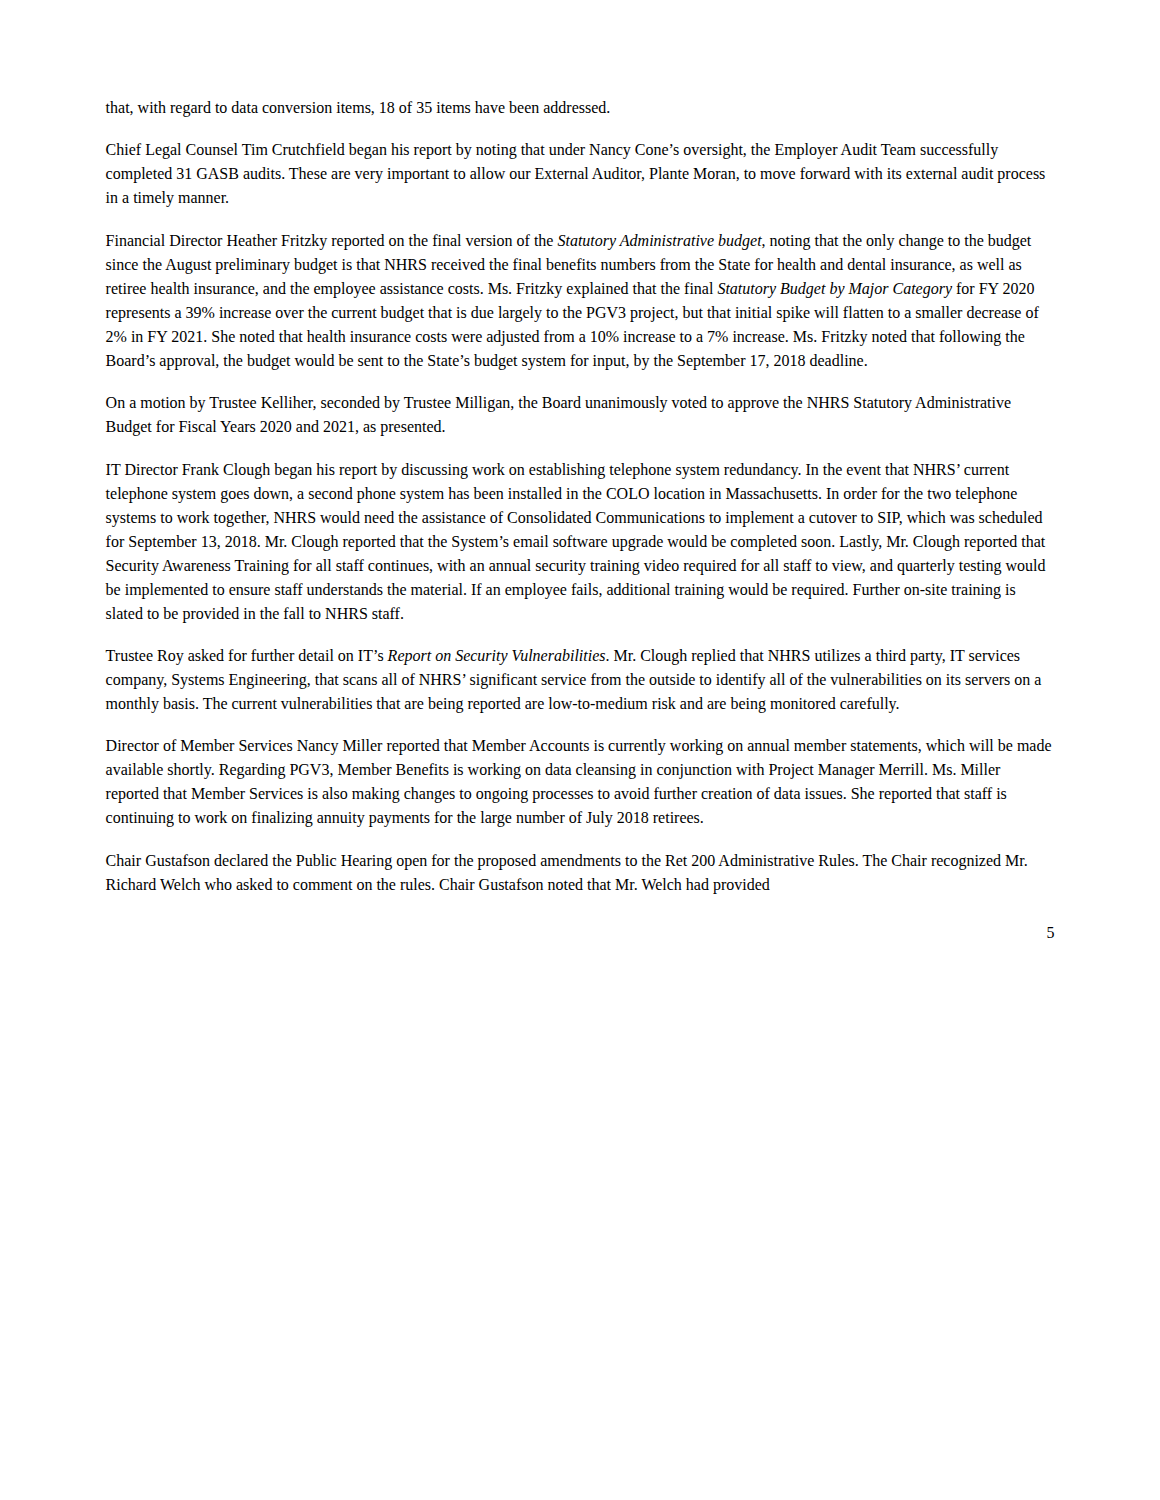that, with regard to data conversion items, 18 of 35 items have been addressed.
Chief Legal Counsel Tim Crutchfield began his report by noting that under Nancy Cone’s oversight, the Employer Audit Team successfully completed 31 GASB audits. These are very important to allow our External Auditor, Plante Moran, to move forward with its external audit process in a timely manner.
Financial Director Heather Fritzky reported on the final version of the Statutory Administrative budget, noting that the only change to the budget since the August preliminary budget is that NHRS received the final benefits numbers from the State for health and dental insurance, as well as retiree health insurance, and the employee assistance costs. Ms. Fritzky explained that the final Statutory Budget by Major Category for FY 2020 represents a 39% increase over the current budget that is due largely to the PGV3 project, but that initial spike will flatten to a smaller decrease of 2% in FY 2021. She noted that health insurance costs were adjusted from a 10% increase to a 7% increase. Ms. Fritzky noted that following the Board’s approval, the budget would be sent to the State’s budget system for input, by the September 17, 2018 deadline.
On a motion by Trustee Kelliher, seconded by Trustee Milligan, the Board unanimously voted to approve the NHRS Statutory Administrative Budget for Fiscal Years 2020 and 2021, as presented.
IT Director Frank Clough began his report by discussing work on establishing telephone system redundancy. In the event that NHRS’ current telephone system goes down, a second phone system has been installed in the COLO location in Massachusetts. In order for the two telephone systems to work together, NHRS would need the assistance of Consolidated Communications to implement a cutover to SIP, which was scheduled for September 13, 2018. Mr. Clough reported that the System’s email software upgrade would be completed soon. Lastly, Mr. Clough reported that Security Awareness Training for all staff continues, with an annual security training video required for all staff to view, and quarterly testing would be implemented to ensure staff understands the material. If an employee fails, additional training would be required. Further on-site training is slated to be provided in the fall to NHRS staff.
Trustee Roy asked for further detail on IT’s Report on Security Vulnerabilities. Mr. Clough replied that NHRS utilizes a third party, IT services company, Systems Engineering, that scans all of NHRS’ significant service from the outside to identify all of the vulnerabilities on its servers on a monthly basis. The current vulnerabilities that are being reported are low-to-medium risk and are being monitored carefully.
Director of Member Services Nancy Miller reported that Member Accounts is currently working on annual member statements, which will be made available shortly. Regarding PGV3, Member Benefits is working on data cleansing in conjunction with Project Manager Merrill. Ms. Miller reported that Member Services is also making changes to ongoing processes to avoid further creation of data issues. She reported that staff is continuing to work on finalizing annuity payments for the large number of July 2018 retirees.
Chair Gustafson declared the Public Hearing open for the proposed amendments to the Ret 200 Administrative Rules. The Chair recognized Mr. Richard Welch who asked to comment on the rules. Chair Gustafson noted that Mr. Welch had provided
5